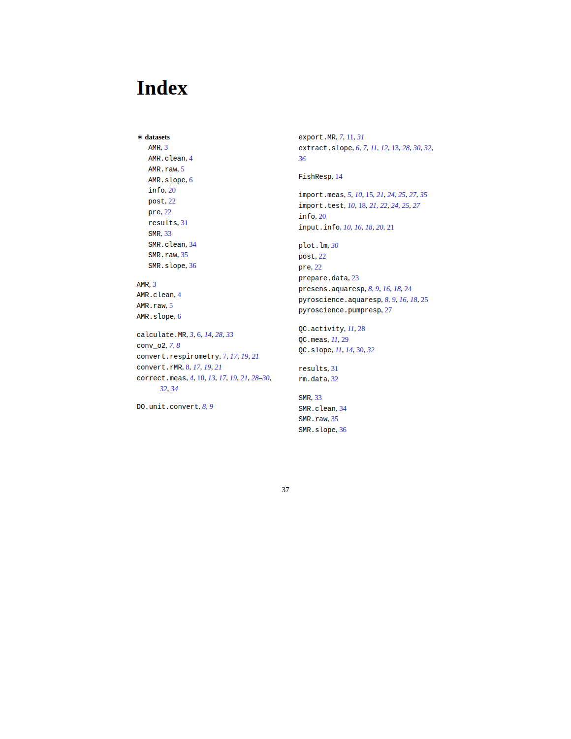Index
∗ datasets
AMR, 3
AMR.clean, 4
AMR.raw, 5
AMR.slope, 6
info, 20
post, 22
pre, 22
results, 31
SMR, 33
SMR.clean, 34
SMR.raw, 35
SMR.slope, 36
AMR, 3
AMR.clean, 4
AMR.raw, 5
AMR.slope, 6
calculate.MR, 3, 6, 14, 28, 33
conv_o2, 7, 8
convert.respirometry, 7, 17, 19, 21
convert.rMR, 8, 17, 19, 21
correct.meas, 4, 10, 13, 17, 19, 21, 28–30,
32, 34
DO.unit.convert, 8, 9
export.MR, 7, 11, 31
extract.slope, 6, 7, 11, 12, 13, 28, 30, 32, 36
FishResp, 14
import.meas, 5, 10, 15, 21, 24, 25, 27, 35
import.test, 10, 18, 21, 22, 24, 25, 27
info, 20
input.info, 10, 16, 18, 20, 21
plot.lm, 30
post, 22
pre, 22
prepare.data, 23
presens.aquaresp, 8, 9, 16, 18, 24
pyroscience.aquaresp, 8, 9, 16, 18, 25
pyroscience.pumpresp, 27
QC.activity, 11, 28
QC.meas, 11, 29
QC.slope, 11, 14, 30, 32
results, 31
rm.data, 32
SMR, 33
SMR.clean, 34
SMR.raw, 35
SMR.slope, 36
37